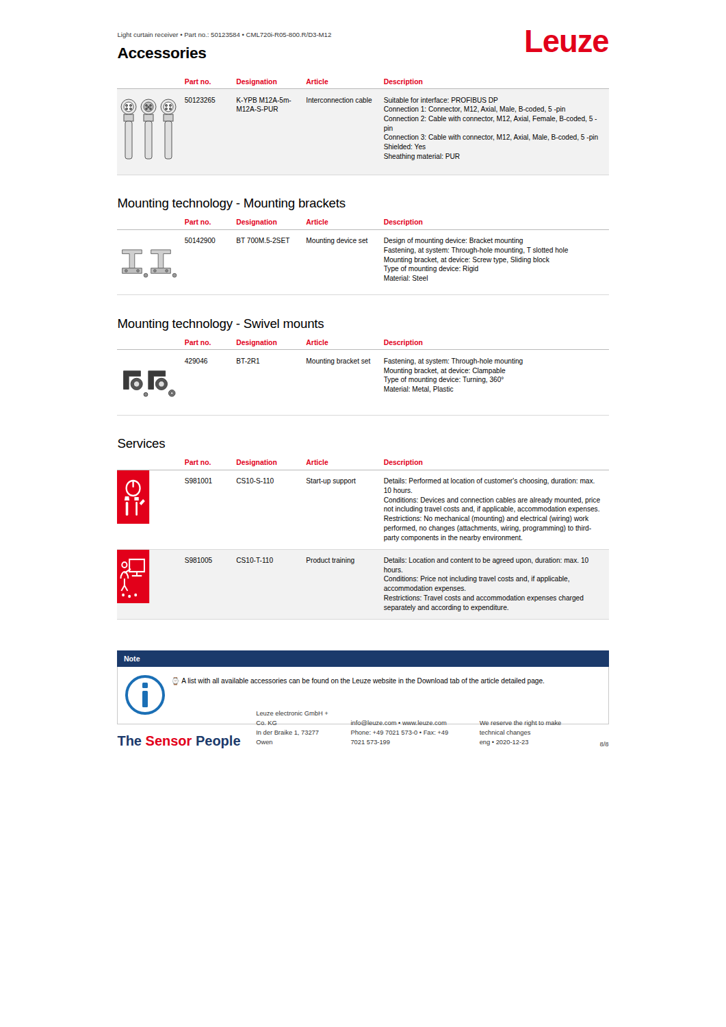Leuze
Light curtain receiver • Part no.: 50123584 • CML720i-R05-800.R/D3-M12
Accessories
| | Part no. | Designation | Article | Description |
| --- | --- | --- | --- | --- |
| | 50123265 | K-YPB M12A-5m-M12A-S-PUR | Interconnection cable | Suitable for interface: PROFIBUS DP Connection 1: Connector, M12, Axial, Male, B-coded, 5 -pin Connection 2: Cable with connector, M12, Axial, Female, B-coded, 5 -pin Connection 3: Cable with connector, M12, Axial, Male, B-coded, 5 -pin Shielded: Yes Sheathing material: PUR |
Mounting technology - Mounting brackets
| | Part no. | Designation | Article | Description |
| --- | --- | --- | --- | --- |
| | 50142900 | BT 700M.5-2SET | Mounting device set | Design of mounting device: Bracket mounting Fastening, at system: Through-hole mounting, T slotted hole Mounting bracket, at device: Screw type, Sliding block Type of mounting device: Rigid Material: Steel |
Mounting technology - Swivel mounts
| | Part no. | Designation | Article | Description |
| --- | --- | --- | --- | --- |
| | 429046 | BT-2R1 | Mounting bracket set | Fastening, at system: Through-hole mounting Mounting bracket, at device: Clampable Type of mounting device: Turning, 360° Material: Metal, Plastic |
Services
| | Part no. | Designation | Article | Description |
| --- | --- | --- | --- | --- |
| | S981001 | CS10-S-110 | Start-up support | Details: Performed at location of customer's choosing, duration: max. 10 hours. Conditions: Devices and connection cables are already mounted, price not including travel costs and, if applicable, accommodation expenses. Restrictions: No mechanical (mounting) and electrical (wiring) work performed, no changes (attachments, wiring, programming) to third-party components in the nearby environment. |
| | S981005 | CS10-T-110 | Product training | Details: Location and content to be agreed upon, duration: max. 10 hours. Conditions: Price not including travel costs and, if applicable, accommodation expenses. Restrictions: Travel costs and accommodation expenses charged separately and according to expenditure. |
Note
⌚ A list with all available accessories can be found on the Leuze website in the Download tab of the article detailed page.
The Sensor People
Leuze electronic GmbH + Co. KG
In der Braike 1, 73277 Owen
info@leuze.com • www.leuze.com
Phone: +49 7021 573-0 • Fax: +49 7021 573-199
We reserve the right to make technical changes
eng • 2020-12-23
8/8